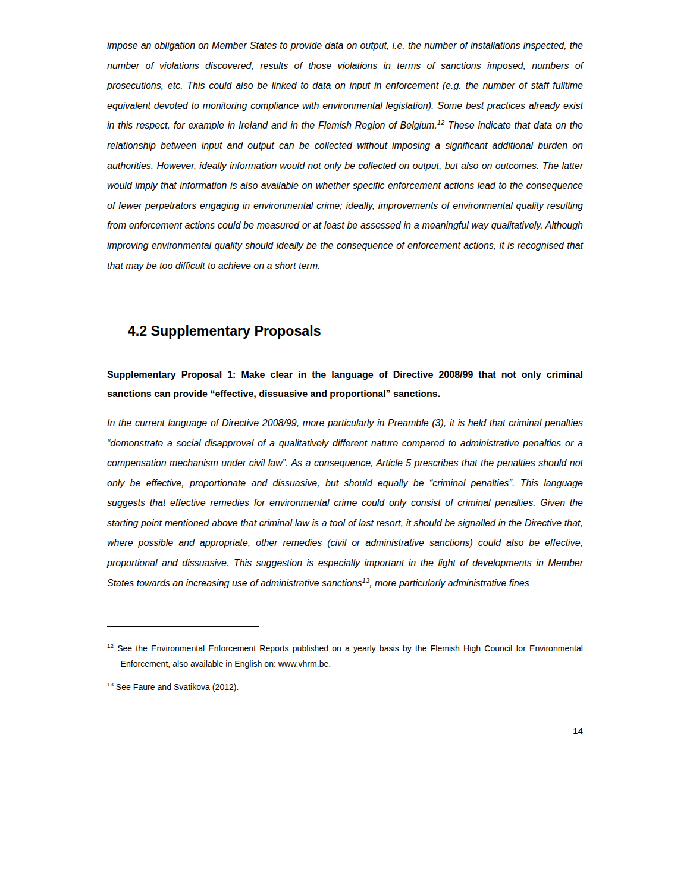impose an obligation on Member States to provide data on output, i.e. the number of installations inspected, the number of violations discovered, results of those violations in terms of sanctions imposed, numbers of prosecutions, etc. This could also be linked to data on input in enforcement (e.g. the number of staff fulltime equivalent devoted to monitoring compliance with environmental legislation). Some best practices already exist in this respect, for example in Ireland and in the Flemish Region of Belgium.12 These indicate that data on the relationship between input and output can be collected without imposing a significant additional burden on authorities. However, ideally information would not only be collected on output, but also on outcomes. The latter would imply that information is also available on whether specific enforcement actions lead to the consequence of fewer perpetrators engaging in environmental crime; ideally, improvements of environmental quality resulting from enforcement actions could be measured or at least be assessed in a meaningful way qualitatively. Although improving environmental quality should ideally be the consequence of enforcement actions, it is recognised that that may be too difficult to achieve on a short term.
4.2 Supplementary Proposals
Supplementary Proposal 1: Make clear in the language of Directive 2008/99 that not only criminal sanctions can provide “effective, dissuasive and proportional” sanctions.
In the current language of Directive 2008/99, more particularly in Preamble (3), it is held that criminal penalties “demonstrate a social disapproval of a qualitatively different nature compared to administrative penalties or a compensation mechanism under civil law”. As a consequence, Article 5 prescribes that the penalties should not only be effective, proportionate and dissuasive, but should equally be “criminal penalties”. This language suggests that effective remedies for environmental crime could only consist of criminal penalties. Given the starting point mentioned above that criminal law is a tool of last resort, it should be signalled in the Directive that, where possible and appropriate, other remedies (civil or administrative sanctions) could also be effective, proportional and dissuasive. This suggestion is especially important in the light of developments in Member States towards an increasing use of administrative sanctions13, more particularly administrative fines
12 See the Environmental Enforcement Reports published on a yearly basis by the Flemish High Council for Environmental Enforcement, also available in English on: www.vhrm.be.
13 See Faure and Svatikova (2012).
14